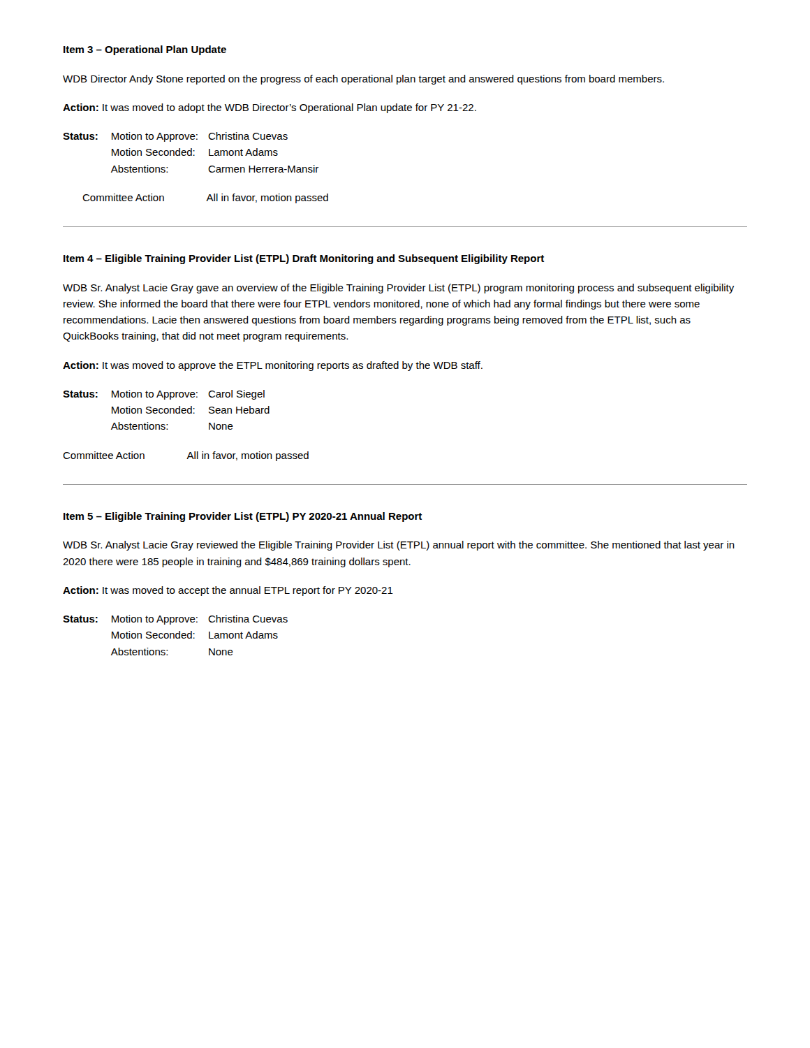Item 3 – Operational Plan Update
WDB Director Andy Stone reported on the progress of each operational plan target and answered questions from board members.
Action: It was moved to adopt the WDB Director’s Operational Plan update for PY 21-22.
| Status: | Motion to Approve: | Christina Cuevas |
| | Motion Seconded: | Lamont Adams |
| | Abstentions: | Carmen Herrera-Mansir |
Committee Action All in favor, motion passed
Item 4 – Eligible Training Provider List (ETPL) Draft Monitoring and Subsequent Eligibility Report
WDB Sr. Analyst Lacie Gray gave an overview of the Eligible Training Provider List (ETPL) program monitoring process and subsequent eligibility review. She informed the board that there were four ETPL vendors monitored, none of which had any formal findings but there were some recommendations. Lacie then answered questions from board members regarding programs being removed from the ETPL list, such as QuickBooks training, that did not meet program requirements.
Action: It was moved to approve the ETPL monitoring reports as drafted by the WDB staff.
| Status: | Motion to Approve: | Carol Siegel |
| | Motion Seconded: | Sean Hebard |
| | Abstentions: | None |
Committee Action All in favor, motion passed
Item 5 – Eligible Training Provider List (ETPL) PY 2020-21 Annual Report
WDB Sr. Analyst Lacie Gray reviewed the Eligible Training Provider List (ETPL) annual report with the committee. She mentioned that last year in 2020 there were 185 people in training and $484,869 training dollars spent.
Action: It was moved to accept the annual ETPL report for PY 2020-21
| Status: | Motion to Approve: | Christina Cuevas |
| | Motion Seconded: | Lamont Adams |
| | Abstentions: | None |